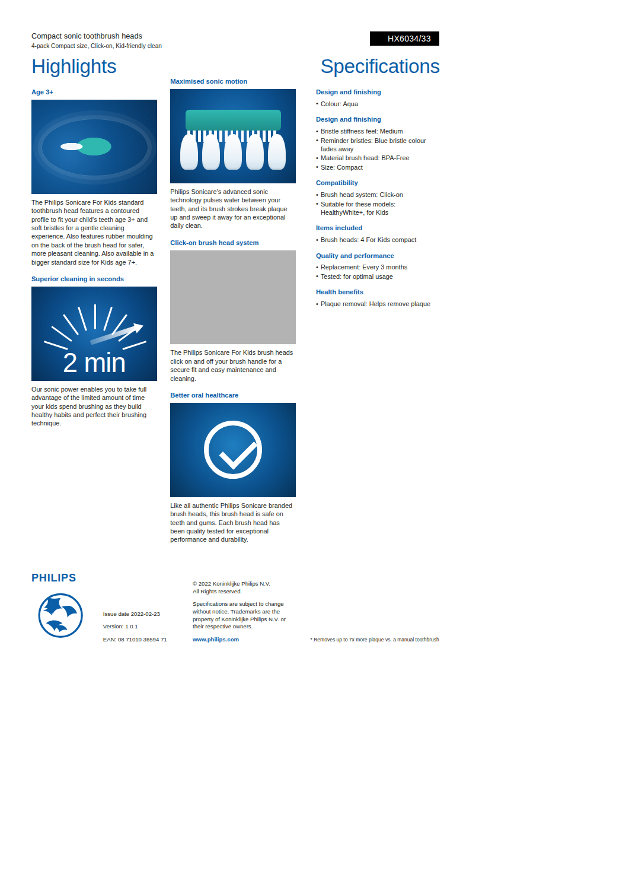Compact sonic toothbrush heads
4-pack Compact size, Click-on, Kid-friendly clean
HX6034/33
Highlights
Age 3+
The Philips Sonicare For Kids standard toothbrush head features a contoured profile to fit your child's teeth age 3+ and soft bristles for a gentle cleaning experience. Also features rubber moulding on the back of the brush head for safer, more pleasant cleaning. Also available in a bigger standard size for Kids age 7+.
Superior cleaning in seconds
2 min
Our sonic power enables you to take full advantage of the limited amount of time your kids spend brushing as they build healthy habits and perfect their brushing technique.
Maximised sonic motion
Philips Sonicare's advanced sonic technology pulses water between your teeth, and its brush strokes break plaque up and sweep it away for an exceptional daily clean.
Click-on brush head system
The Philips Sonicare For Kids brush heads click on and off your brush handle for a secure fit and easy maintenance and cleaning.
Better oral healthcare
Like all authentic Philips Sonicare branded brush heads, this brush head is safe on teeth and gums. Each brush head has been quality tested for exceptional performance and durability.
Specifications
Design and finishing
Colour: Aqua
Design and finishing
Bristle stiffness feel: Medium
Reminder bristles: Blue bristle colour fades away
Material brush head: BPA-Free
Size: Compact
Compatibility
Brush head system: Click-on
Suitable for these models: HealthyWhite+, for Kids
Items included
Brush heads: 4 For Kids compact
Quality and performance
Replacement: Every 3 months
Tested: for optimal usage
Health benefits
Plaque removal: Helps remove plaque
PHILIPS
Issue date 2022-02-23
Version: 1.0.1
EAN: 08 71010 36594 71
© 2022 Koninklijke Philips N.V.
All Rights reserved.
Specifications are subject to change without notice. Trademarks are the property of Koninklijke Philips N.V. or their respective owners.
www.philips.com
* Removes up to 7x more plaque vs. a manual toothbrush